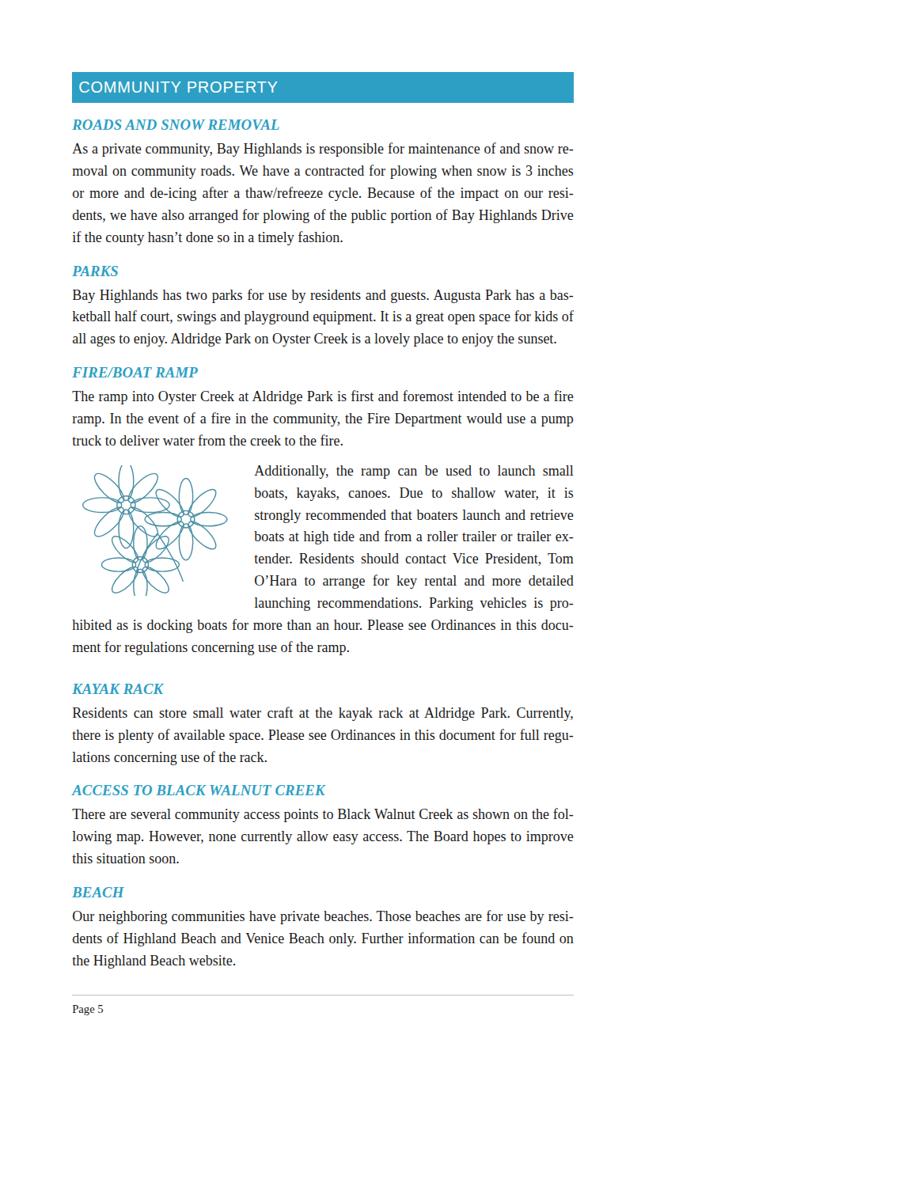COMMUNITY PROPERTY
ROADS AND SNOW REMOVAL
As a private community, Bay Highlands is responsible for maintenance of and snow removal on community roads. We have a contracted for plowing when snow is 3 inches or more and de-icing after a thaw/refreeze cycle. Because of the impact on our residents, we have also arranged for plowing of the public portion of Bay Highlands Drive if the county hasn’t done so in a timely fashion.
PARKS
Bay Highlands has two parks for use by residents and guests. Augusta Park has a basketball half court, swings and playground equipment. It is a great open space for kids of all ages to enjoy. Aldridge Park on Oyster Creek is a lovely place to enjoy the sunset.
FIRE/BOAT RAMP
The ramp into Oyster Creek at Aldridge Park is first and foremost intended to be a fire ramp. In the event of a fire in the community, the Fire Department would use a pump truck to deliver water from the creek to the fire.
Additionally, the ramp can be used to launch small boats, kayaks, canoes. Due to shallow water, it is strongly recommended that boaters launch and retrieve boats at high tide and from a roller trailer or trailer extender. Residents should contact Vice President, Tom O’Hara to arrange for key rental and more detailed launching recommendations. Parking vehicles is prohibited as is docking boats for more than an hour. Please see Ordinances in this document for regulations concerning use of the ramp.
KAYAK RACK
Residents can store small water craft at the kayak rack at Aldridge Park. Currently, there is plenty of available space. Please see Ordinances in this document for full regulations concerning use of the rack.
ACCESS TO BLACK WALNUT CREEK
There are several community access points to Black Walnut Creek as shown on the following map. However, none currently allow easy access. The Board hopes to improve this situation soon.
BEACH
Our neighboring communities have private beaches. Those beaches are for use by residents of Highland Beach and Venice Beach only. Further information can be found on the Highland Beach website.
Page 5